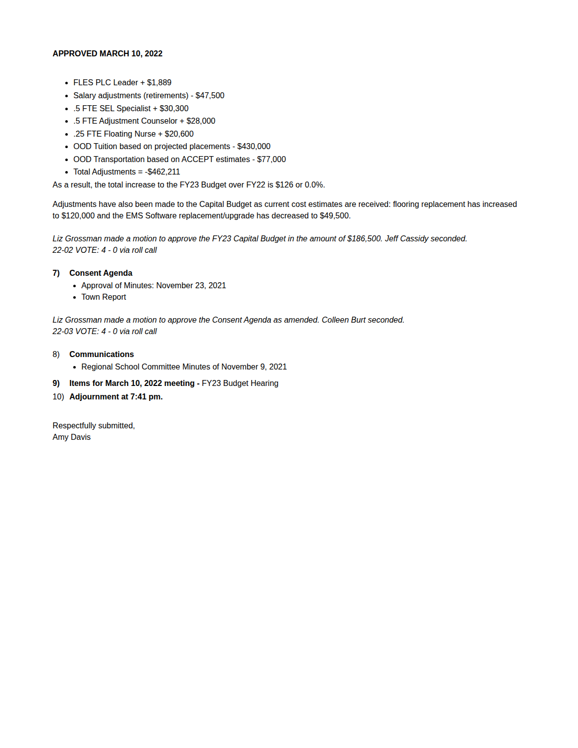APPROVED MARCH 10, 2022
FLES PLC Leader + $1,889
Salary adjustments (retirements) - $47,500
.5 FTE SEL Specialist + $30,300
.5 FTE Adjustment Counselor + $28,000
.25 FTE Floating Nurse + $20,600
OOD Tuition based on projected placements - $430,000
OOD Transportation based on ACCEPT estimates - $77,000
Total Adjustments = -$462,211
As a result, the total increase to the FY23 Budget over FY22 is $126 or 0.0%.
Adjustments have also been made to the Capital Budget as current cost estimates are received: flooring replacement has increased to $120,000 and the EMS Software replacement/upgrade has decreased to $49,500.
Liz Grossman made a motion to approve the FY23 Capital Budget in the amount of $186,500. Jeff Cassidy seconded. 22-02 VOTE: 4 - 0 via roll call
7) Consent Agenda
Approval of Minutes: November 23, 2021
Town Report
Liz Grossman made a motion to approve the Consent Agenda as amended. Colleen Burt seconded. 22-03 VOTE: 4 - 0 via roll call
8) Communications
Regional School Committee Minutes of November 9, 2021
9) Items for March 10, 2022 meeting - FY23 Budget Hearing
10) Adjournment at 7:41 pm.
Respectfully submitted, Amy Davis